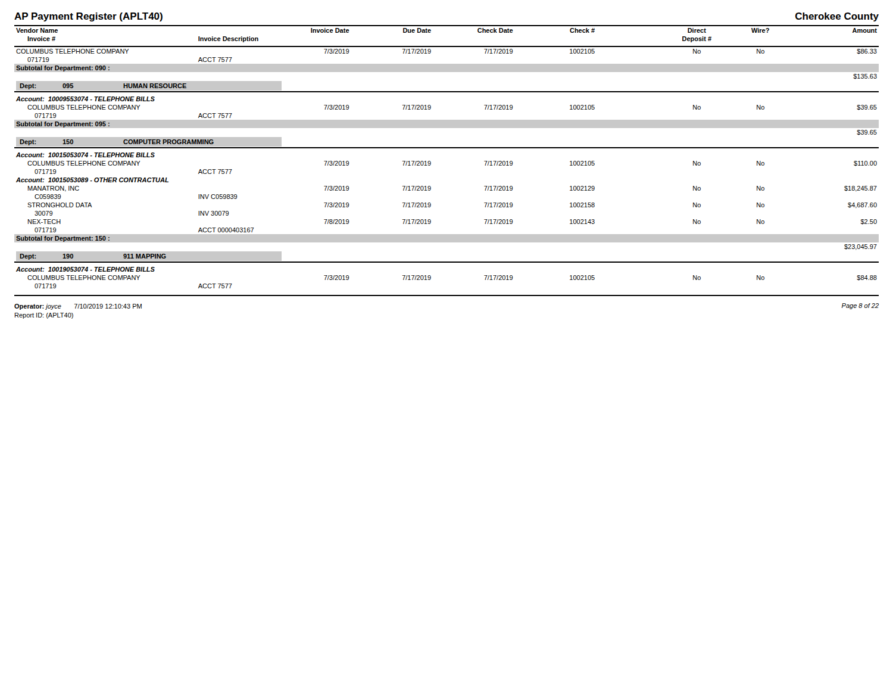AP Payment Register (APLT40)
Cherokee County
| Vendor Name | Invoice Date | Due Date | Check Date | Check # | | Direct | Wire? | Amount |
| --- | --- | --- | --- | --- | --- | --- | --- | --- |
| Invoice # | Invoice Description | | | | | Deposit # | | |
| COLUMBUS TELEPHONE COMPANY | 7/3/2019 | 7/17/2019 | 7/17/2019 | 1002105 | | No | No | $86.33 |
| 071719 | ACCT 7577 | | | | | | | |
| Subtotal for Department: 090 : |
| $135.63 |
| Dept: 095 HUMAN RESOURCE |
| Account: 10009553074 - TELEPHONE BILLS |
| COLUMBUS TELEPHONE COMPANY | 7/3/2019 | 7/17/2019 | 7/17/2019 | 1002105 | | No | No | $39.65 |
| 071719 | ACCT 7577 | | | | | | | |
| Subtotal for Department: 095 : |
| $39.65 |
| Dept: 150 COMPUTER PROGRAMMING |
| Account: 10015053074 - TELEPHONE BILLS |
| COLUMBUS TELEPHONE COMPANY | 7/3/2019 | 7/17/2019 | 7/17/2019 | 1002105 | | No | No | $110.00 |
| 071719 | ACCT 7577 | | | | | | | |
| Account: 10015053089 - OTHER CONTRACTUAL |
| MANATRON, INC | 7/3/2019 | 7/17/2019 | 7/17/2019 | 1002129 | | No | No | $18,245.87 |
| C059839 | INV C059839 | | | | | | | |
| STRONGHOLD DATA | 7/3/2019 | 7/17/2019 | 7/17/2019 | 1002158 | | No | No | $4,687.60 |
| 30079 | INV 30079 | | | | | | | |
| NEX-TECH | 7/8/2019 | 7/17/2019 | 7/17/2019 | 1002143 | | No | No | $2.50 |
| 071719 | ACCT 0000403167 | | | | | | | |
| Subtotal for Department: 150 : |
| $23,045.97 |
| Dept: 190 911 MAPPING |
| Account: 10019053074 - TELEPHONE BILLS |
| COLUMBUS TELEPHONE COMPANY | 7/3/2019 | 7/17/2019 | 7/17/2019 | 1002105 | | No | No | $84.88 |
| 071719 | ACCT 7577 | | | | | | | |
Operator: joyce 7/10/2019 12:10:43 PM
Report ID: (APLT40)
Page 8 of 22